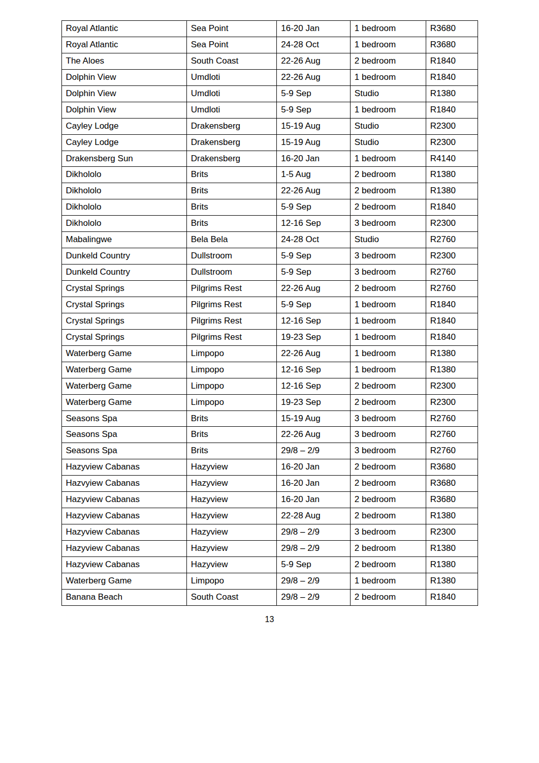| Royal Atlantic | Sea Point | 16-20 Jan | 1 bedroom | R3680 |
| Royal Atlantic | Sea Point | 24-28 Oct | 1 bedroom | R3680 |
| The Aloes | South Coast | 22-26 Aug | 2 bedroom | R1840 |
| Dolphin View | Umdloti | 22-26 Aug | 1 bedroom | R1840 |
| Dolphin View | Umdloti | 5-9 Sep | Studio | R1380 |
| Dolphin View | Umdloti | 5-9 Sep | 1 bedroom | R1840 |
| Cayley Lodge | Drakensberg | 15-19 Aug | Studio | R2300 |
| Cayley Lodge | Drakensberg | 15-19 Aug | Studio | R2300 |
| Drakensberg Sun | Drakensberg | 16-20 Jan | 1 bedroom | R4140 |
| Dikhololo | Brits | 1-5 Aug | 2 bedroom | R1380 |
| Dikhololo | Brits | 22-26 Aug | 2 bedroom | R1380 |
| Dikhololo | Brits | 5-9 Sep | 2 bedroom | R1840 |
| Dikhololo | Brits | 12-16 Sep | 3 bedroom | R2300 |
| Mabalingwe | Bela Bela | 24-28 Oct | Studio | R2760 |
| Dunkeld Country | Dullstroom | 5-9 Sep | 3 bedroom | R2300 |
| Dunkeld Country | Dullstroom | 5-9 Sep | 3 bedroom | R2760 |
| Crystal Springs | Pilgrims Rest | 22-26 Aug | 2 bedroom | R2760 |
| Crystal Springs | Pilgrims Rest | 5-9 Sep | 1 bedroom | R1840 |
| Crystal Springs | Pilgrims Rest | 12-16 Sep | 1 bedroom | R1840 |
| Crystal Springs | Pilgrims Rest | 19-23 Sep | 1 bedroom | R1840 |
| Waterberg Game | Limpopo | 22-26 Aug | 1 bedroom | R1380 |
| Waterberg Game | Limpopo | 12-16 Sep | 1 bedroom | R1380 |
| Waterberg Game | Limpopo | 12-16 Sep | 2 bedroom | R2300 |
| Waterberg Game | Limpopo | 19-23 Sep | 2 bedroom | R2300 |
| Seasons Spa | Brits | 15-19 Aug | 3 bedroom | R2760 |
| Seasons Spa | Brits | 22-26 Aug | 3 bedroom | R2760 |
| Seasons Spa | Brits | 29/8 – 2/9 | 3 bedroom | R2760 |
| Hazyview Cabanas | Hazyview | 16-20 Jan | 2 bedroom | R3680 |
| Hazvyiew Cabanas | Hazyview | 16-20 Jan | 2 bedroom | R3680 |
| Hazyview Cabanas | Hazyview | 16-20 Jan | 2 bedroom | R3680 |
| Hazyview Cabanas | Hazyview | 22-28 Aug | 2 bedroom | R1380 |
| Hazyview Cabanas | Hazyview | 29/8 – 2/9 | 3 bedroom | R2300 |
| Hazyview Cabanas | Hazyview | 29/8 – 2/9 | 2 bedroom | R1380 |
| Hazyview Cabanas | Hazyview | 5-9 Sep | 2 bedroom | R1380 |
| Waterberg Game | Limpopo | 29/8 – 2/9 | 1 bedroom | R1380 |
| Banana Beach | South Coast | 29/8 – 2/9 | 2 bedroom | R1840 |
13